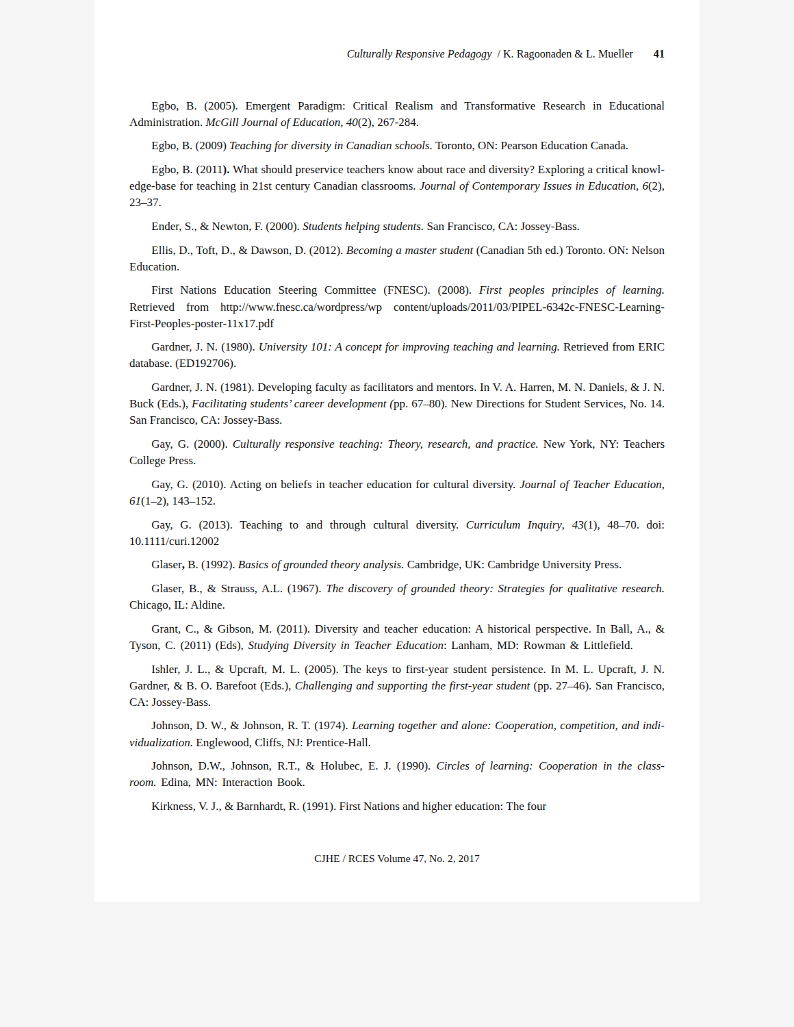Culturally Responsive Pedagogy / K. Ragoonaden & L. Mueller 41
Egbo, B. (2005). Emergent Paradigm: Critical Realism and Transformative Research in Educational Administration. McGill Journal of Education, 40(2), 267-284.
Egbo, B. (2009) Teaching for diversity in Canadian schools. Toronto, ON: Pearson Education Canada.
Egbo, B. (2011). What should preservice teachers know about race and diversity? Exploring a critical knowledge-base for teaching in 21st century Canadian classrooms. Journal of Contemporary Issues in Education, 6(2), 23–37.
Ender, S., & Newton, F. (2000). Students helping students. San Francisco, CA: Jossey-Bass.
Ellis, D., Toft, D., & Dawson, D. (2012). Becoming a master student (Canadian 5th ed.) Toronto. ON: Nelson Education.
First Nations Education Steering Committee (FNESC). (2008). First peoples principles of learning. Retrieved from http://www.fnesc.ca/wordpress/wp content/uploads/2011/03/PIPEL-6342c-FNESC-Learning-First-Peoples-poster-11x17.pdf
Gardner, J. N. (1980). University 101: A concept for improving teaching and learning. Retrieved from ERIC database. (ED192706).
Gardner, J. N. (1981). Developing faculty as facilitators and mentors. In V. A. Harren, M. N. Daniels, & J. N. Buck (Eds.), Facilitating students’ career development (pp. 67–80). New Directions for Student Services, No. 14. San Francisco, CA: Jossey-Bass.
Gay, G. (2000). Culturally responsive teaching: Theory, research, and practice. New York, NY: Teachers College Press.
Gay, G. (2010). Acting on beliefs in teacher education for cultural diversity. Journal of Teacher Education, 61(1–2), 143–152.
Gay, G. (2013). Teaching to and through cultural diversity. Curriculum Inquiry, 43(1), 48–70. doi: 10.1111/curi.12002
Glaser, B. (1992). Basics of grounded theory analysis. Cambridge, UK: Cambridge University Press.
Glaser, B., & Strauss, A.L. (1967). The discovery of grounded theory: Strategies for qualitative research. Chicago, IL: Aldine.
Grant, C., & Gibson, M. (2011). Diversity and teacher education: A historical perspective. In Ball, A., & Tyson, C. (2011) (Eds), Studying Diversity in Teacher Education: Lanham, MD: Rowman & Littlefield.
Ishler, J. L., & Upcraft, M. L. (2005). The keys to first-year student persistence. In M. L. Upcraft, J. N. Gardner, & B. O. Barefoot (Eds.), Challenging and supporting the first-year student (pp. 27–46). San Francisco, CA: Jossey-Bass.
Johnson, D. W., & Johnson, R. T. (1974). Learning together and alone: Cooperation, competition, and individualization. Englewood, Cliffs, NJ: Prentice-Hall.
Johnson, D.W., Johnson, R.T., & Holubec, E. J. (1990). Circles of learning: Cooperation in the classroom. Edina, MN: Interaction Book.
Kirkness, V. J., & Barnhardt, R. (1991). First Nations and higher education: The four
CJHE / RCES Volume 47, No. 2, 2017